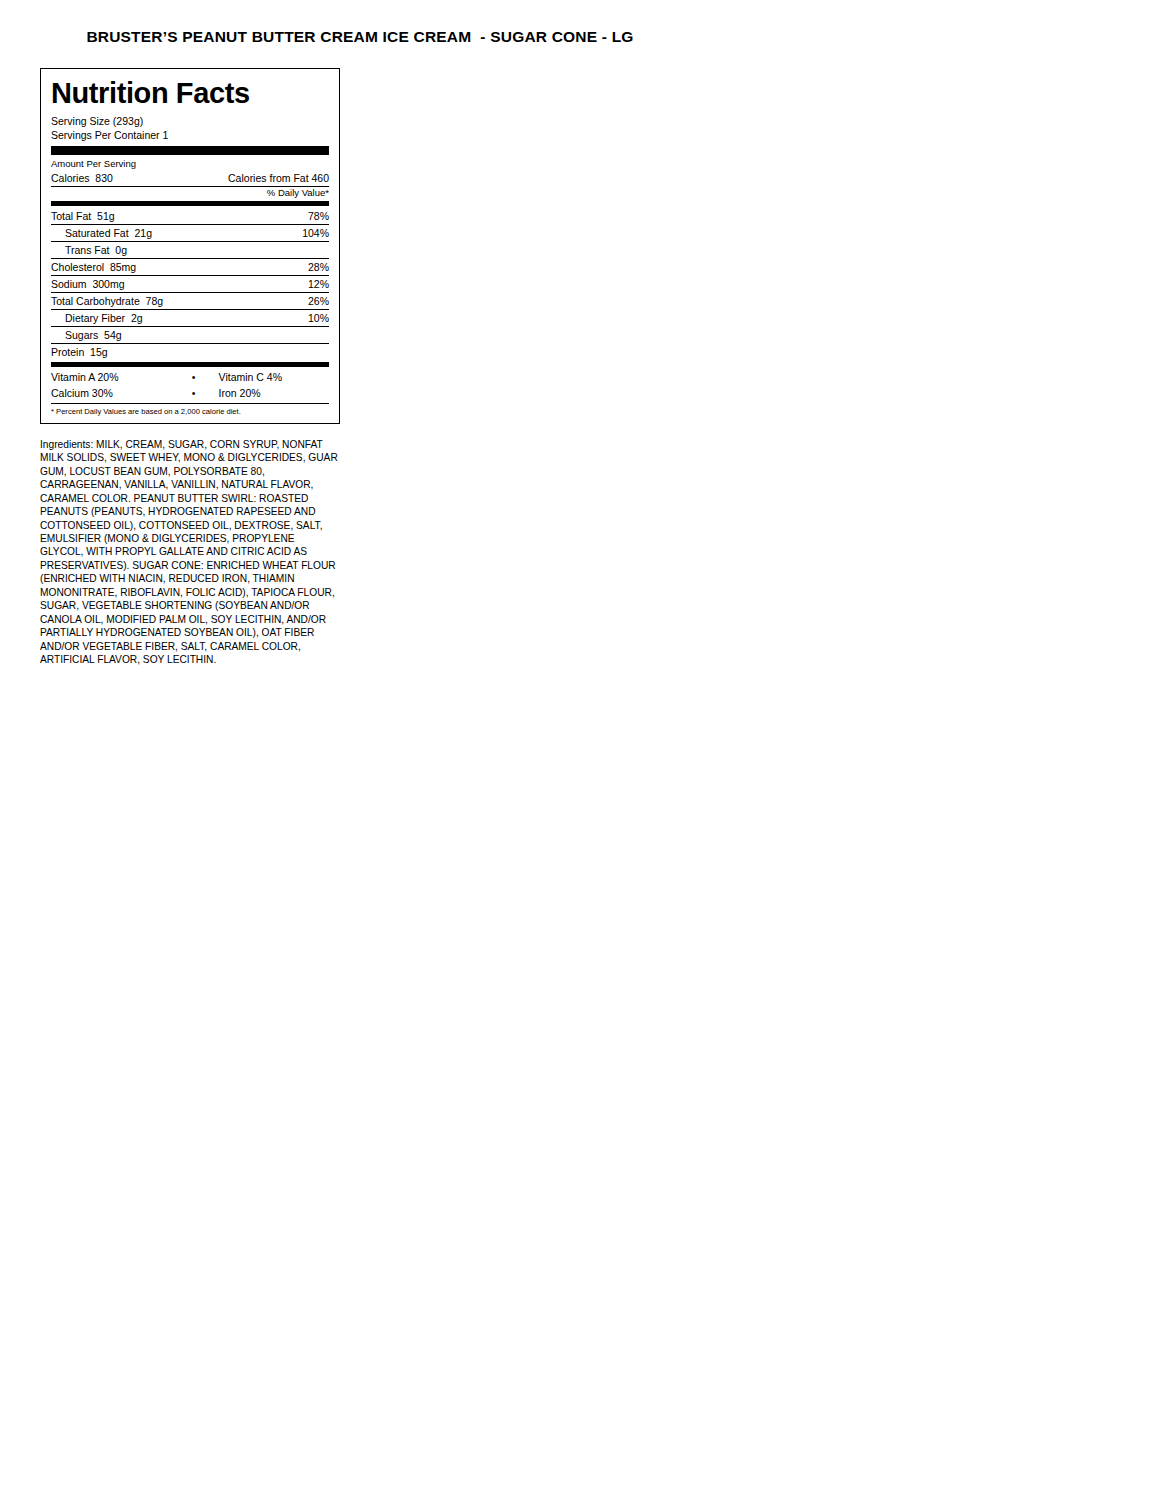BRUSTER’S PEANUT BUTTER CREAM ICE CREAM - SUGAR CONE - LG
Nutrition Facts
Serving Size (293g)
Servings Per Container 1
Amount Per Serving
| Calories 830 | Calories from Fat 460 |
% Daily Value*
| Total Fat 51g | 78% |
| Saturated Fat 21g | 104% |
| Trans Fat 0g | |
| Cholesterol 85mg | 28% |
| Sodium 300mg | 12% |
| Total Carbohydrate 78g | 26% |
| Dietary Fiber 2g | 10% |
| Sugars 54g | |
| Protein 15g | |
| Vitamin A 20% | • | Vitamin C 4% |
| Calcium 30% | • | Iron 20% |
* Percent Daily Values are based on a 2,000 calorie diet.
Ingredients: MILK, CREAM, SUGAR, CORN SYRUP, NONFAT MILK SOLIDS, SWEET WHEY, MONO & DIGLYCERIDES, GUAR GUM, LOCUST BEAN GUM, POLYSORBATE 80, CARRAGEENAN, VANILLA, VANILLIN, NATURAL FLAVOR, CARAMEL COLOR. PEANUT BUTTER SWIRL: ROASTED PEANUTS (PEANUTS, HYDROGENATED RAPESEED AND COTTONSEED OIL), COTTONSEED OIL, DEXTROSE, SALT, EMULSIFIER (MONO & DIGLYCERIDES, PROPYLENE GLYCOL, WITH PROPYL GALLATE AND CITRIC ACID AS PRESERVATIVES). SUGAR CONE: ENRICHED WHEAT FLOUR (ENRICHED WITH NIACIN, REDUCED IRON, THIAMIN MONONITRATE, RIBOFLAVIN, FOLIC ACID), TAPIOCA FLOUR, SUGAR, VEGETABLE SHORTENING (SOYBEAN AND/OR CANOLA OIL, MODIFIED PALM OIL, SOY LECITHIN, AND/OR PARTIALLY HYDROGENATED SOYBEAN OIL), OAT FIBER AND/OR VEGETABLE FIBER, SALT, CARAMEL COLOR, ARTIFICIAL FLAVOR, SOY LECITHIN.